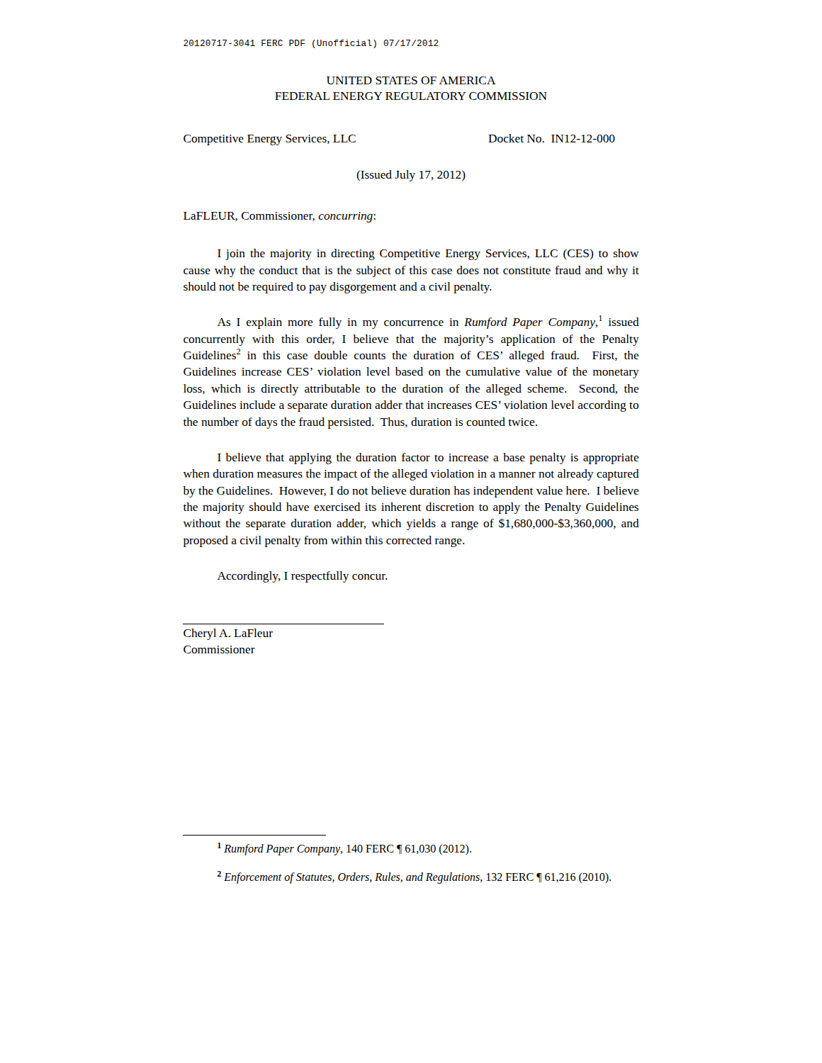20120717-3041 FERC PDF (Unofficial) 07/17/2012
UNITED STATES OF AMERICA
FEDERAL ENERGY REGULATORY COMMISSION
Competitive Energy Services, LLC Docket No. IN12-12-000
(Issued July 17, 2012)
LaFLEUR, Commissioner, concurring:
I join the majority in directing Competitive Energy Services, LLC (CES) to show cause why the conduct that is the subject of this case does not constitute fraud and why it should not be required to pay disgorgement and a civil penalty.
As I explain more fully in my concurrence in Rumford Paper Company,1 issued concurrently with this order, I believe that the majority’s application of the Penalty Guidelines2 in this case double counts the duration of CES’ alleged fraud. First, the Guidelines increase CES’ violation level based on the cumulative value of the monetary loss, which is directly attributable to the duration of the alleged scheme. Second, the Guidelines include a separate duration adder that increases CES’ violation level according to the number of days the fraud persisted. Thus, duration is counted twice.
I believe that applying the duration factor to increase a base penalty is appropriate when duration measures the impact of the alleged violation in a manner not already captured by the Guidelines. However, I do not believe duration has independent value here. I believe the majority should have exercised its inherent discretion to apply the Penalty Guidelines without the separate duration adder, which yields a range of $1,680,000-$3,360,000, and proposed a civil penalty from within this corrected range.
Accordingly, I respectfully concur.
Cheryl A. LaFleur
Commissioner
1 Rumford Paper Company, 140 FERC ¶ 61,030 (2012).
2 Enforcement of Statutes, Orders, Rules, and Regulations, 132 FERC ¶ 61,216 (2010).